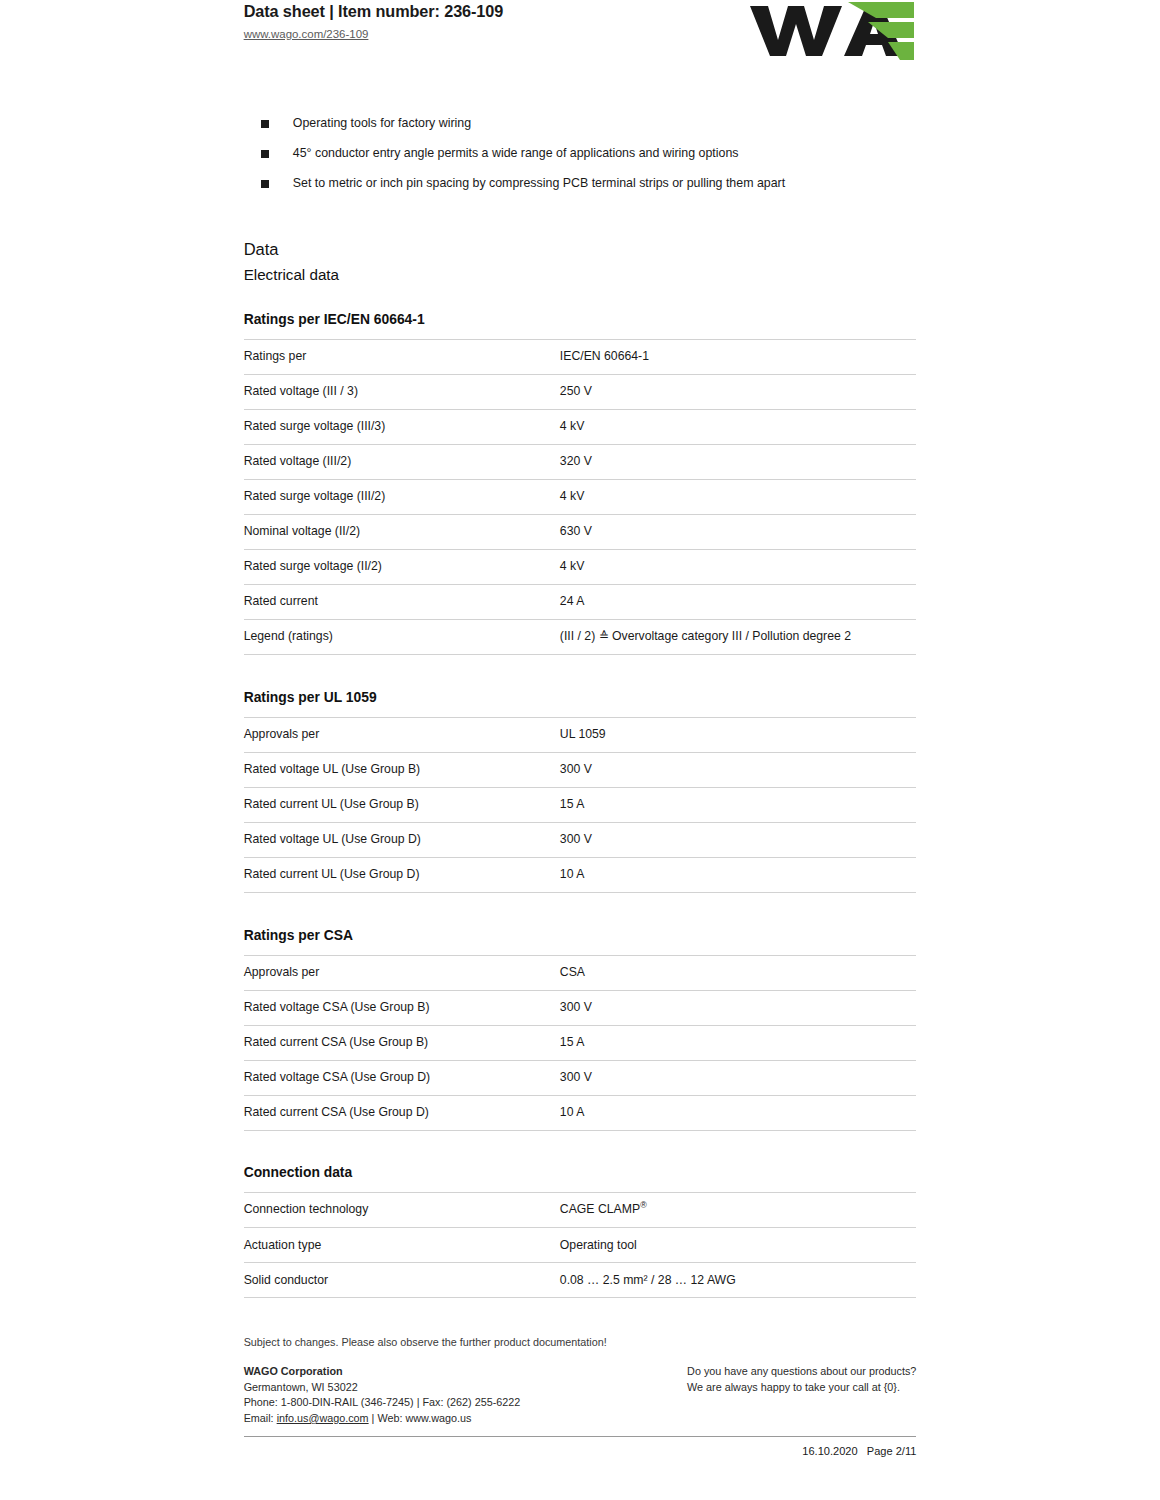Data sheet | Item number: 236-109
www.wago.com/236-109
WAGO
Operating tools for factory wiring
45° conductor entry angle permits a wide range of applications and wiring options
Set to metric or inch pin spacing by compressing PCB terminal strips or pulling them apart
Data
Electrical data
Ratings per IEC/EN 60664-1
| Ratings per | IEC/EN 60664-1 |
| Rated voltage (III / 3) | 250 V |
| Rated surge voltage (III/3) | 4 kV |
| Rated voltage (III/2) | 320 V |
| Rated surge voltage (III/2) | 4 kV |
| Nominal voltage (II/2) | 630 V |
| Rated surge voltage (II/2) | 4 kV |
| Rated current | 24 A |
| Legend (ratings) | (III / 2) ≙ Overvoltage category III / Pollution degree 2 |
Ratings per UL 1059
| Approvals per | UL 1059 |
| Rated voltage UL (Use Group B) | 300 V |
| Rated current UL (Use Group B) | 15 A |
| Rated voltage UL (Use Group D) | 300 V |
| Rated current UL (Use Group D) | 10 A |
Ratings per CSA
| Approvals per | CSA |
| Rated voltage CSA (Use Group B) | 300 V |
| Rated current CSA (Use Group B) | 15 A |
| Rated voltage CSA (Use Group D) | 300 V |
| Rated current CSA (Use Group D) | 10 A |
Connection data
| Connection technology | CAGE CLAMP ® |
| Actuation type | Operating tool |
| Solid conductor | 0.08 … 2.5 mm² / 28 … 12 AWG |
Subject to changes. Please also observe the further product documentation!
WAGO Corporation
Germantown, WI 53022
Phone: 1-800-DIN-RAIL (346-7245) | Fax: (262) 255-6222
Email: info.us@wago.com | Web: www.wago.us
Do you have any questions about our products?
We are always happy to take your call at {0}.
16.10.2020 Page 2/11